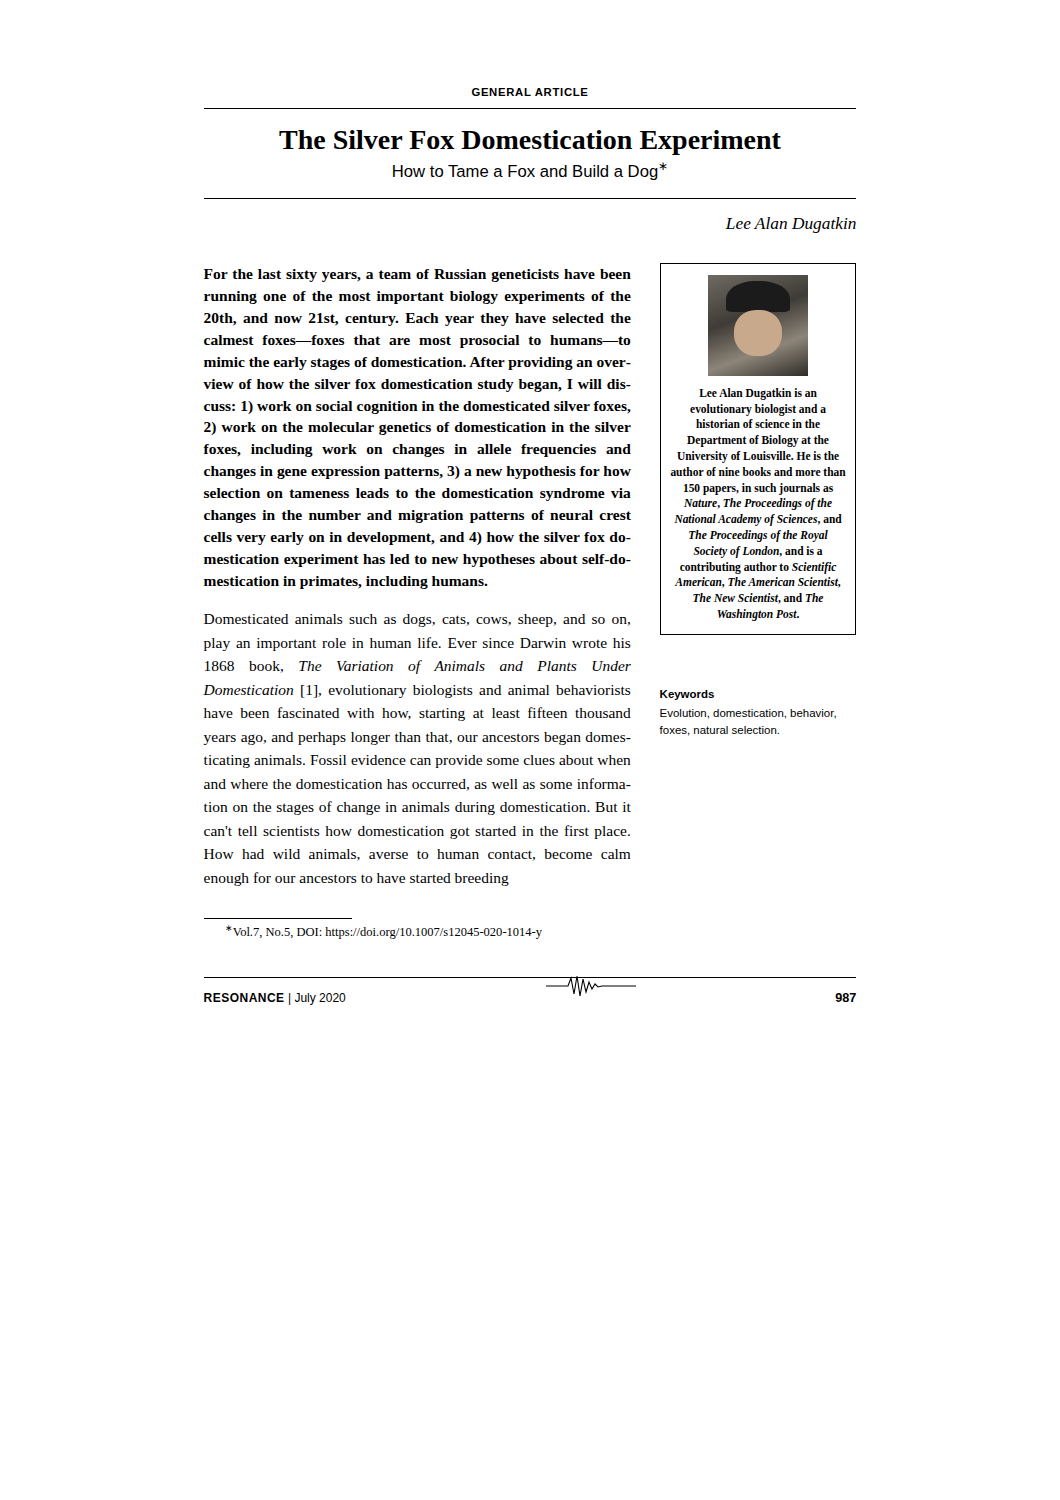GENERAL ARTICLE
The Silver Fox Domestication Experiment
How to Tame a Fox and Build a Dog∗
Lee Alan Dugatkin
For the last sixty years, a team of Russian geneticists have been running one of the most important biology experiments of the 20th, and now 21st, century. Each year they have selected the calmest foxes—foxes that are most prosocial to humans—to mimic the early stages of domestication. After providing an overview of how the silver fox domestication study began, I will discuss: 1) work on social cognition in the domesticated silver foxes, 2) work on the molecular genetics of domestication in the silver foxes, including work on changes in allele frequencies and changes in gene expression patterns, 3) a new hypothesis for how selection on tameness leads to the domestication syndrome via changes in the number and migration patterns of neural crest cells very early on in development, and 4) how the silver fox domestication experiment has led to new hypotheses about self-domestication in primates, including humans.
Domesticated animals such as dogs, cats, cows, sheep, and so on, play an important role in human life. Ever since Darwin wrote his 1868 book, The Variation of Animals and Plants Under Domestication [1], evolutionary biologists and animal behaviorists have been fascinated with how, starting at least fifteen thousand years ago, and perhaps longer than that, our ancestors began domesticating animals. Fossil evidence can provide some clues about when and where the domestication has occurred, as well as some information on the stages of change in animals during domestication. But it can't tell scientists how domestication got started in the first place. How had wild animals, averse to human contact, become calm enough for our ancestors to have started breeding
Lee Alan Dugatkin is an evolutionary biologist and a historian of science in the Department of Biology at the University of Louisville. He is the author of nine books and more than 150 papers, in such journals as Nature, The Proceedings of the National Academy of Sciences, and The Proceedings of the Royal Society of London, and is a contributing author to Scientific American, The American Scientist, The New Scientist, and The Washington Post.
Keywords
Evolution, domestication, behavior, foxes, natural selection.
∗Vol.7, No.5, DOI: https://doi.org/10.1007/s12045-020-1014-y
RESONANCE | July 2020
987